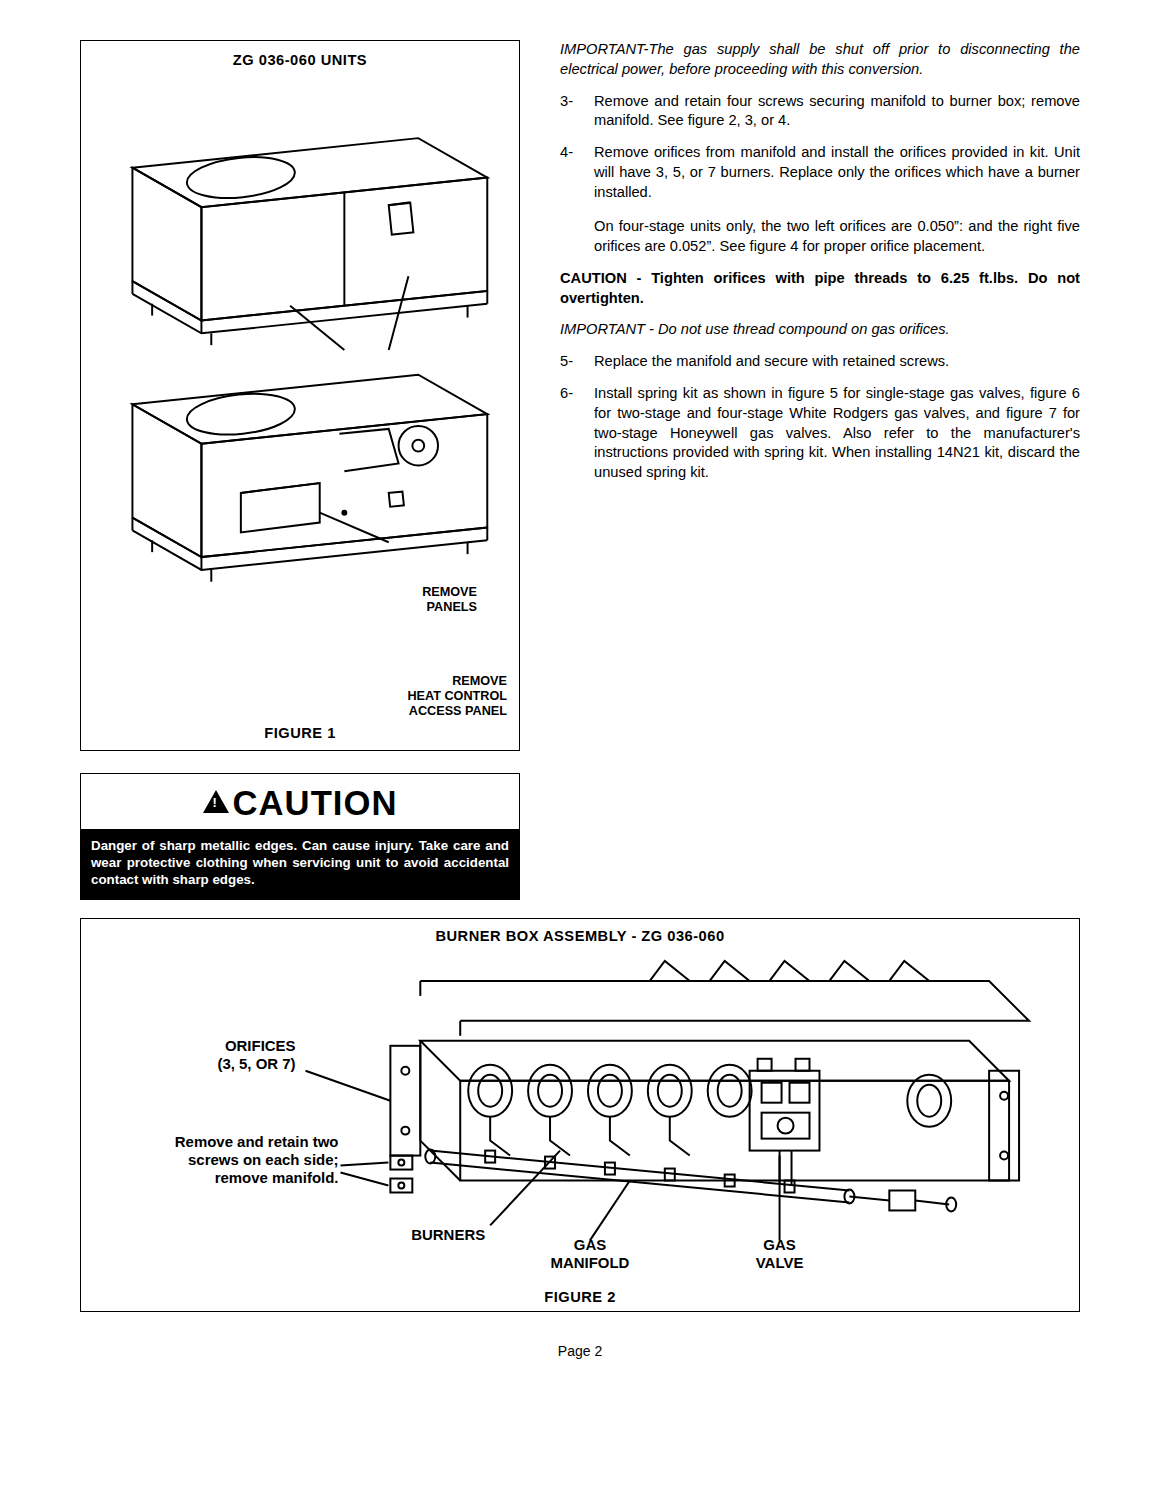ZG 036-060 UNITS
REMOVE
PANELS
REMOVE
HEAT CONTROL
ACCESS PANEL
FIGURE 1
CAUTION
Danger of sharp metallic edges. Can cause injury. Take care and wear protective clothing when servicing unit to avoid accidental contact with sharp edges.
IMPORTANT-The gas supply shall be shut off prior to disconnecting the electrical power, before proceeding with this conversion.
3- Remove and retain four screws securing manifold to burner box; remove manifold. See figure 2, 3, or 4.
4- Remove orifices from manifold and install the orifices provided in kit. Unit will have 3, 5, or 7 burners. Replace only the orifices which have a burner installed.
On four-stage units only, the two left orifices are 0.050”: and the right five orifices are 0.052”. See figure 4 for proper orifice placement.
CAUTION - Tighten orifices with pipe threads to 6.25 ft.lbs. Do not overtighten.
IMPORTANT - Do not use thread compound on gas orifices.
5- Replace the manifold and secure with retained screws.
6- Install spring kit as shown in figure 5 for single-stage gas valves, figure 6 for two-stage and four-stage White Rodgers gas valves, and figure 7 for two-stage Honeywell gas valves. Also refer to the manufacturer's instructions provided with spring kit. When installing 14N21 kit, discard the unused spring kit.
BURNER BOX ASSEMBLY - ZG 036-060
ORIFICES (3, 5, OR 7) Remove and retain two screws on each side; remove manifold. BURNERS GAS MANIFOLD GAS VALVE
FIGURE 2
Page 2